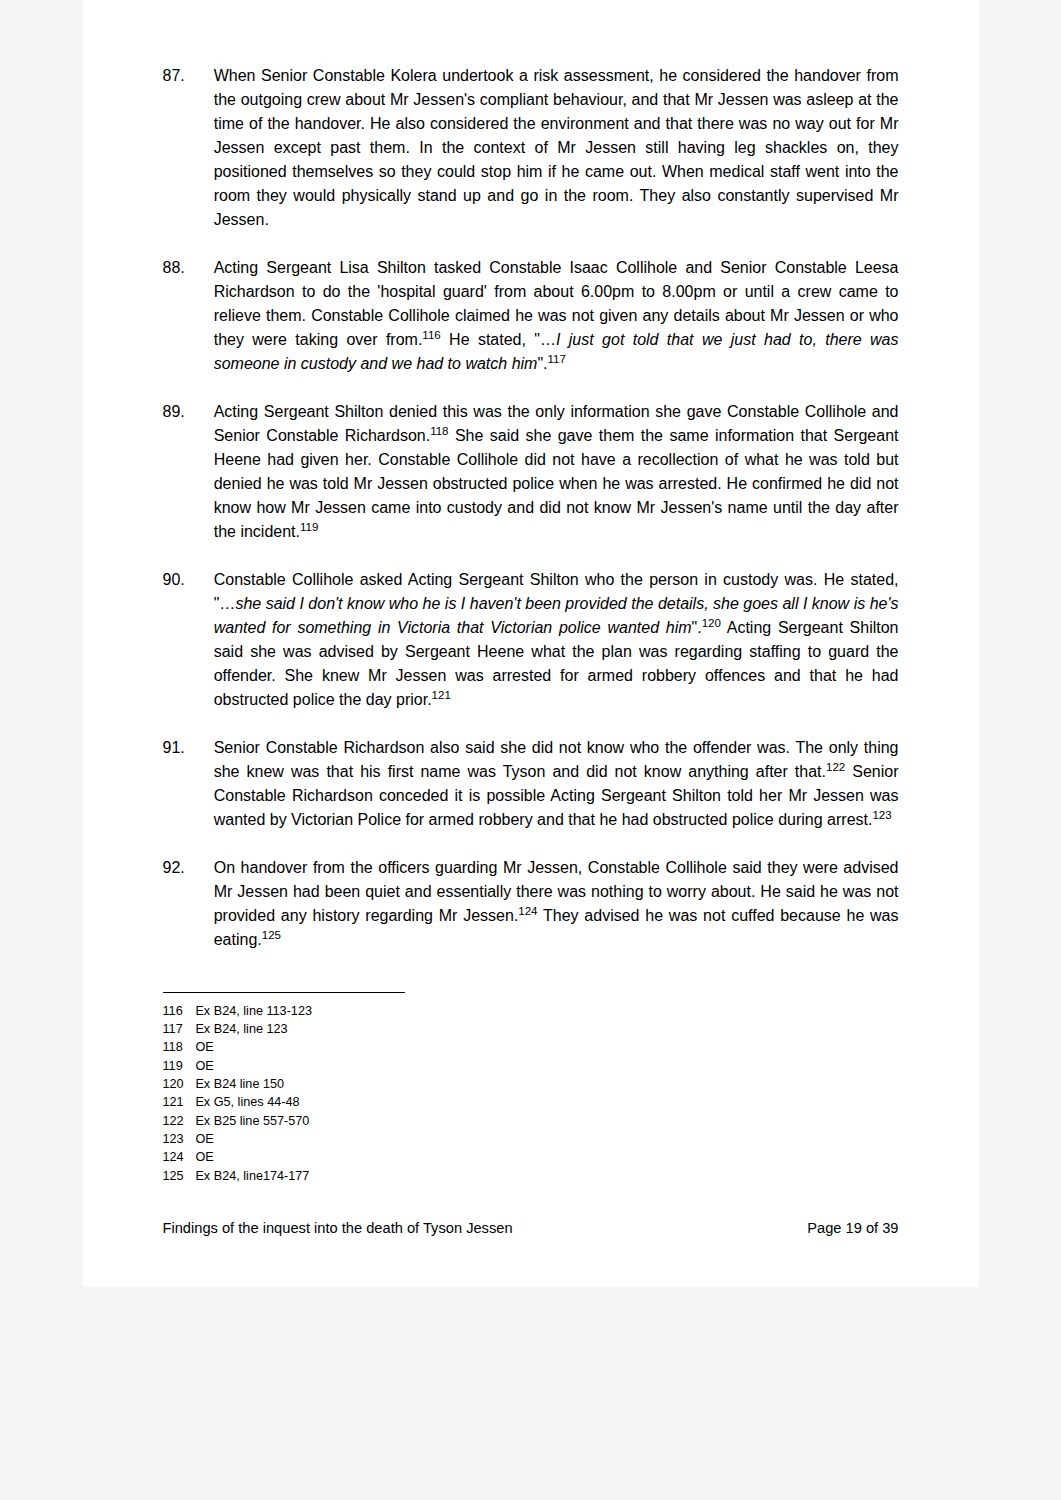87. When Senior Constable Kolera undertook a risk assessment, he considered the handover from the outgoing crew about Mr Jessen's compliant behaviour, and that Mr Jessen was asleep at the time of the handover. He also considered the environment and that there was no way out for Mr Jessen except past them. In the context of Mr Jessen still having leg shackles on, they positioned themselves so they could stop him if he came out. When medical staff went into the room they would physically stand up and go in the room. They also constantly supervised Mr Jessen.
88. Acting Sergeant Lisa Shilton tasked Constable Isaac Collihole and Senior Constable Leesa Richardson to do the 'hospital guard' from about 6.00pm to 8.00pm or until a crew came to relieve them. Constable Collihole claimed he was not given any details about Mr Jessen or who they were taking over from.116 He stated, "…I just got told that we just had to, there was someone in custody and we had to watch him".117
89. Acting Sergeant Shilton denied this was the only information she gave Constable Collihole and Senior Constable Richardson.118 She said she gave them the same information that Sergeant Heene had given her. Constable Collihole did not have a recollection of what he was told but denied he was told Mr Jessen obstructed police when he was arrested. He confirmed he did not know how Mr Jessen came into custody and did not know Mr Jessen's name until the day after the incident.119
90. Constable Collihole asked Acting Sergeant Shilton who the person in custody was. He stated, "…she said I don't know who he is I haven't been provided the details, she goes all I know is he's wanted for something in Victoria that Victorian police wanted him".120 Acting Sergeant Shilton said she was advised by Sergeant Heene what the plan was regarding staffing to guard the offender. She knew Mr Jessen was arrested for armed robbery offences and that he had obstructed police the day prior.121
91. Senior Constable Richardson also said she did not know who the offender was. The only thing she knew was that his first name was Tyson and did not know anything after that.122 Senior Constable Richardson conceded it is possible Acting Sergeant Shilton told her Mr Jessen was wanted by Victorian Police for armed robbery and that he had obstructed police during arrest.123
92. On handover from the officers guarding Mr Jessen, Constable Collihole said they were advised Mr Jessen had been quiet and essentially there was nothing to worry about. He said he was not provided any history regarding Mr Jessen.124 They advised he was not cuffed because he was eating.125
116 Ex B24, line 113-123
117 Ex B24, line 123
118 OE
119 OE
120 Ex B24 line 150
121 Ex G5, lines 44-48
122 Ex B25 line 557-570
123 OE
124 OE
125 Ex B24, line174-177
Findings of the inquest into the death of Tyson Jessen Page 19 of 39